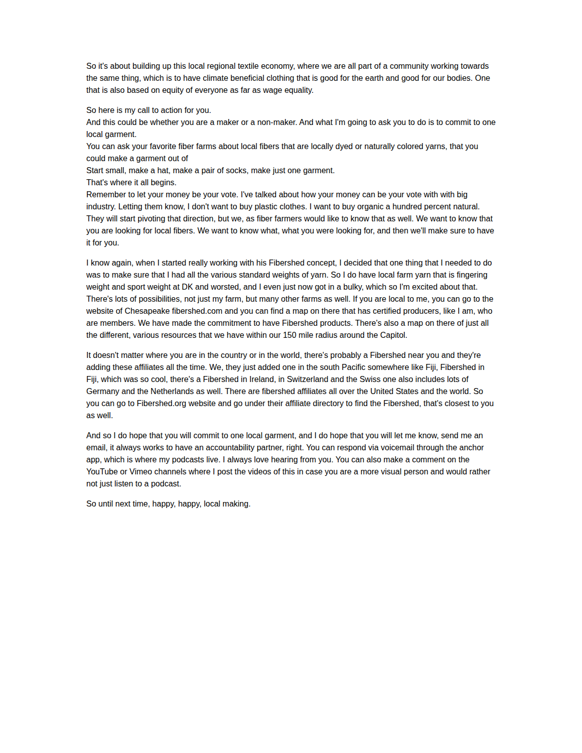So it's about building up this local regional textile economy, where we are all part of a community working towards the same thing, which is to have climate beneficial clothing that is good for the earth and good for our bodies. One that is also based on equity of everyone as far as wage equality.
So here is my call to action for you.
And this could be whether you are a maker or a non-maker. And what I'm going to ask you to do is to commit to one local garment.
You can ask your favorite fiber farms about local fibers that are locally dyed or naturally colored yarns, that you could make a garment out of
Start small, make a hat, make a pair of socks, make just one garment.
That's where it all begins.
Remember to let your money be your vote. I've talked about how your money can be your vote with with big industry. Letting them know, I don't want to buy plastic clothes. I want to buy organic a hundred percent natural. They will start pivoting that direction, but we, as fiber farmers would like to know that as well. We want to know that you are looking for local fibers. We want to know what, what you were looking for, and then we'll make sure to have it for you.
I know again, when I started really working with his Fibershed concept, I decided that one thing that I needed to do was to make sure that I had all the various standard weights of yarn. So I do have local farm yarn that is fingering weight and sport weight at DK and worsted, and I even just now got in a bulky, which so I'm excited about that. There's lots of possibilities, not just my farm, but many other farms as well. If you are local to me, you can go to the website of Chesapeake fibershed.com and you can find a map on there that has certified producers, like I am, who are members. We have made the commitment to have Fibershed products. There's also a map on there of just all the different, various resources that we have within our 150 mile radius around the Capitol.
It doesn't matter where you are in the country or in the world, there's probably a Fibershed near you and they're adding these affiliates all the time. We, they just added one in the south Pacific somewhere like Fiji, Fibershed in Fiji, which was so cool, there's a Fibershed in Ireland, in Switzerland and the Swiss one also includes lots of Germany and the Netherlands as well. There are fibershed affiliates all over the United States and the world. So you can go to Fibershed.org website and go under their affiliate directory to find the Fibershed, that's closest to you as well.
And so I do hope that you will commit to one local garment, and I do hope that you will let me know, send me an email, it always works to have an accountability partner, right. You can respond via voicemail through the anchor app, which is where my podcasts live. I always love hearing from you. You can also make a comment on the YouTube or Vimeo channels where I post the videos of this in case you are a more visual person and would rather not just listen to a podcast.
So until next time, happy, happy, local making.